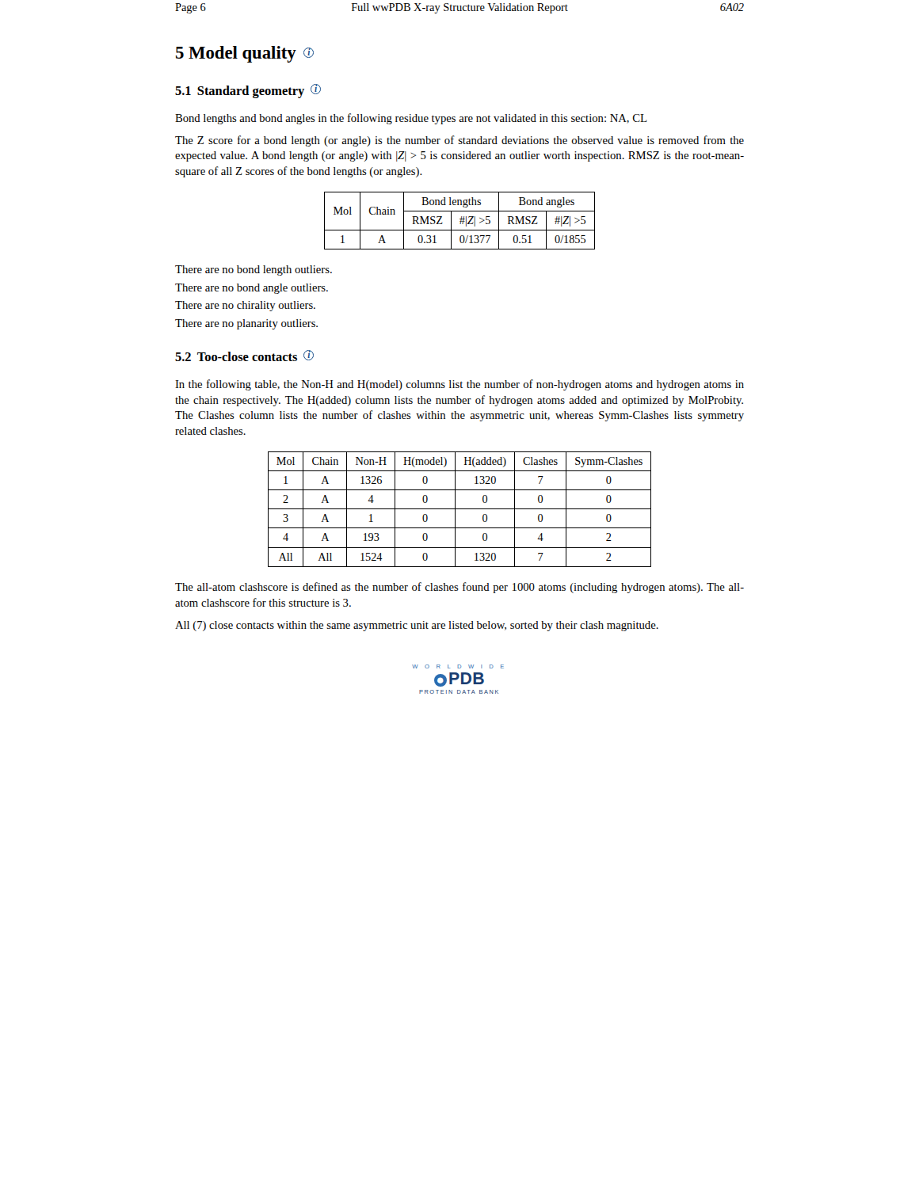Page 6
Full wwPDB X-ray Structure Validation Report
6A02
5 Model quality i
5.1 Standard geometry i
Bond lengths and bond angles in the following residue types are not validated in this section: NA, CL
The Z score for a bond length (or angle) is the number of standard deviations the observed value is removed from the expected value. A bond length (or angle) with |Z| > 5 is considered an outlier worth inspection. RMSZ is the root-mean-square of all Z scores of the bond lengths (or angles).
| Mol | Chain | Bond lengths | Bond angles |
| --- | --- | --- | --- |
| RMSZ | #/ Z / >5 | RMSZ | #/ Z / >5 |
| 1 | A | 0.31 | 0/1377 | 0.51 | 0/1855 |
There are no bond length outliers.
There are no bond angle outliers.
There are no chirality outliers.
There are no planarity outliers.
5.2 Too-close contacts i
In the following table, the Non-H and H(model) columns list the number of non-hydrogen atoms and hydrogen atoms in the chain respectively. The H(added) column lists the number of hydrogen atoms added and optimized by MolProbity. The Clashes column lists the number of clashes within the asymmetric unit, whereas Symm-Clashes lists symmetry related clashes.
| Mol | Chain | Non-H | H(model) | H(added) | Clashes | Symm-Clashes |
| --- | --- | --- | --- | --- | --- | --- |
| 1 | A | 1326 | 0 | 1320 | 7 | 0 |
| 2 | A | 4 | 0 | 0 | 0 | 0 |
| 3 | A | 1 | 0 | 0 | 0 | 0 |
| 4 | A | 193 | 0 | 0 | 4 | 2 |
| All | All | 1524 | 0 | 1320 | 7 | 2 |
The all-atom clashscore is defined as the number of clashes found per 1000 atoms (including hydrogen atoms). The all-atom clashscore for this structure is 3.
All (7) close contacts within the same asymmetric unit are listed below, sorted by their clash magnitude.
W O R L D W I D E
●PDB
PROTEIN DATA BANK